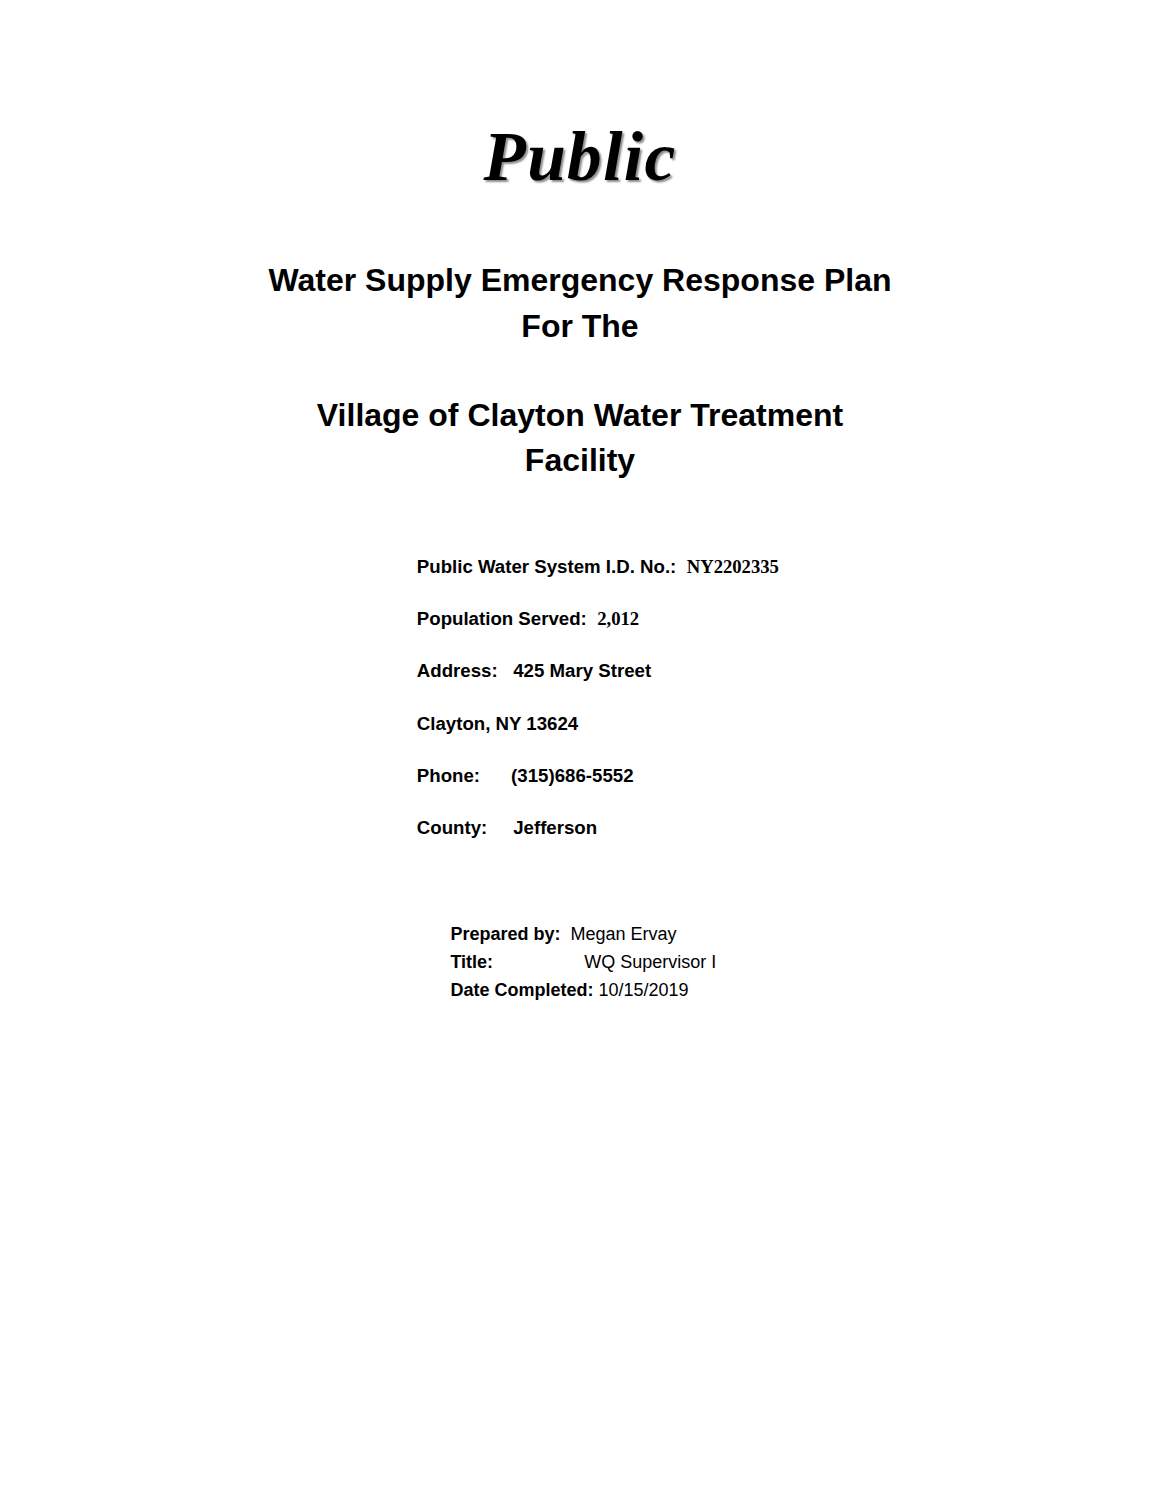Public
Water Supply Emergency Response Plan
For The
Village of Clayton Water Treatment Facility
Public Water System I.D. No.: NY2202335
Population Served: 2,012
Address: 425 Mary Street
Clayton, NY 13624
Phone: (315)686-5552
County: Jefferson
Prepared by: Megan Ervay
Title: WQ Supervisor I
Date Completed: 10/15/2019